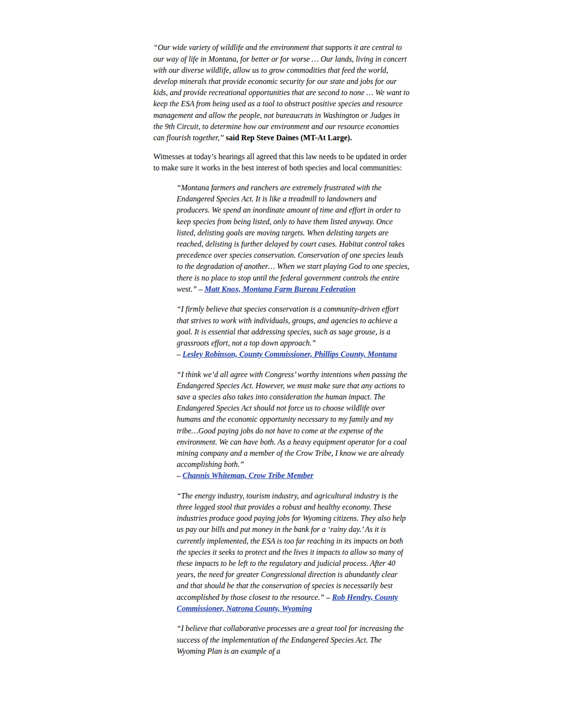“Our wide variety of wildlife and the environment that supports it are central to our way of life in Montana, for better or for worse … Our lands, living in concert with our diverse wildlife, allow us to grow commodities that feed the world, develop minerals that provide economic security for our state and jobs for our kids, and provide recreational opportunities that are second to none … We want to keep the ESA from being used as a tool to obstruct positive species and resource management and allow the people, not bureaucrats in Washington or Judges in the 9th Circuit, to determine how our environment and our resource economies can flourish together,” said Rep Steve Daines (MT-At Large).
Witnesses at today’s hearings all agreed that this law needs to be updated in order to make sure it works in the best interest of both species and local communities:
“Montana farmers and ranchers are extremely frustrated with the Endangered Species Act. It is like a treadmill to landowners and producers. We spend an inordinate amount of time and effort in order to keep species from being listed, only to have them listed anyway. Once listed, delisting goals are moving targets. When delisting targets are reached, delisting is further delayed by court cases. Habitat control takes precedence over species conservation. Conservation of one species leads to the degradation of another… When we start playing God to one species, there is no place to stop until the federal government controls the entire west.” – Matt Knox, Montana Farm Bureau Federation
“I firmly believe that species conservation is a community-driven effort that strives to work with individuals, groups, and agencies to achieve a goal. It is essential that addressing species, such as sage grouse, is a grassroots effort, not a top down approach.”
– Lesley Robinson, County Commissioner, Phillips County, Montana
“I think we’d all agree with Congress’ worthy intentions when passing the Endangered Species Act. However, we must make sure that any actions to save a species also takes into consideration the human impact. The Endangered Species Act should not force us to choose wildlife over humans and the economic opportunity necessary to my family and my tribe…Good paying jobs do not have to come at the expense of the environment. We can have both. As a heavy equipment operator for a coal mining company and a member of the Crow Tribe, I know we are already accomplishing both.”
– Channis Whiteman, Crow Tribe Member
“The energy industry, tourism industry, and agricultural industry is the three legged stool that provides a robust and healthy economy. These industries produce good paying jobs for Wyoming citizens. They also help us pay our bills and put money in the bank for a ‘rainy day.’ As it is currently implemented, the ESA is too far reaching in its impacts on both the species it seeks to protect and the lives it impacts to allow so many of these impacts to be left to the regulatory and judicial process. After 40 years, the need for greater Congressional direction is abundantly clear and that should be that the conservation of species is necessarily best accomplished by those closest to the resource.” – Rob Hendry, County Commissioner, Natrona County, Wyoming
“I believe that collaborative processes are a great tool for increasing the success of the implementation of the Endangered Species Act. The Wyoming Plan is an example of a